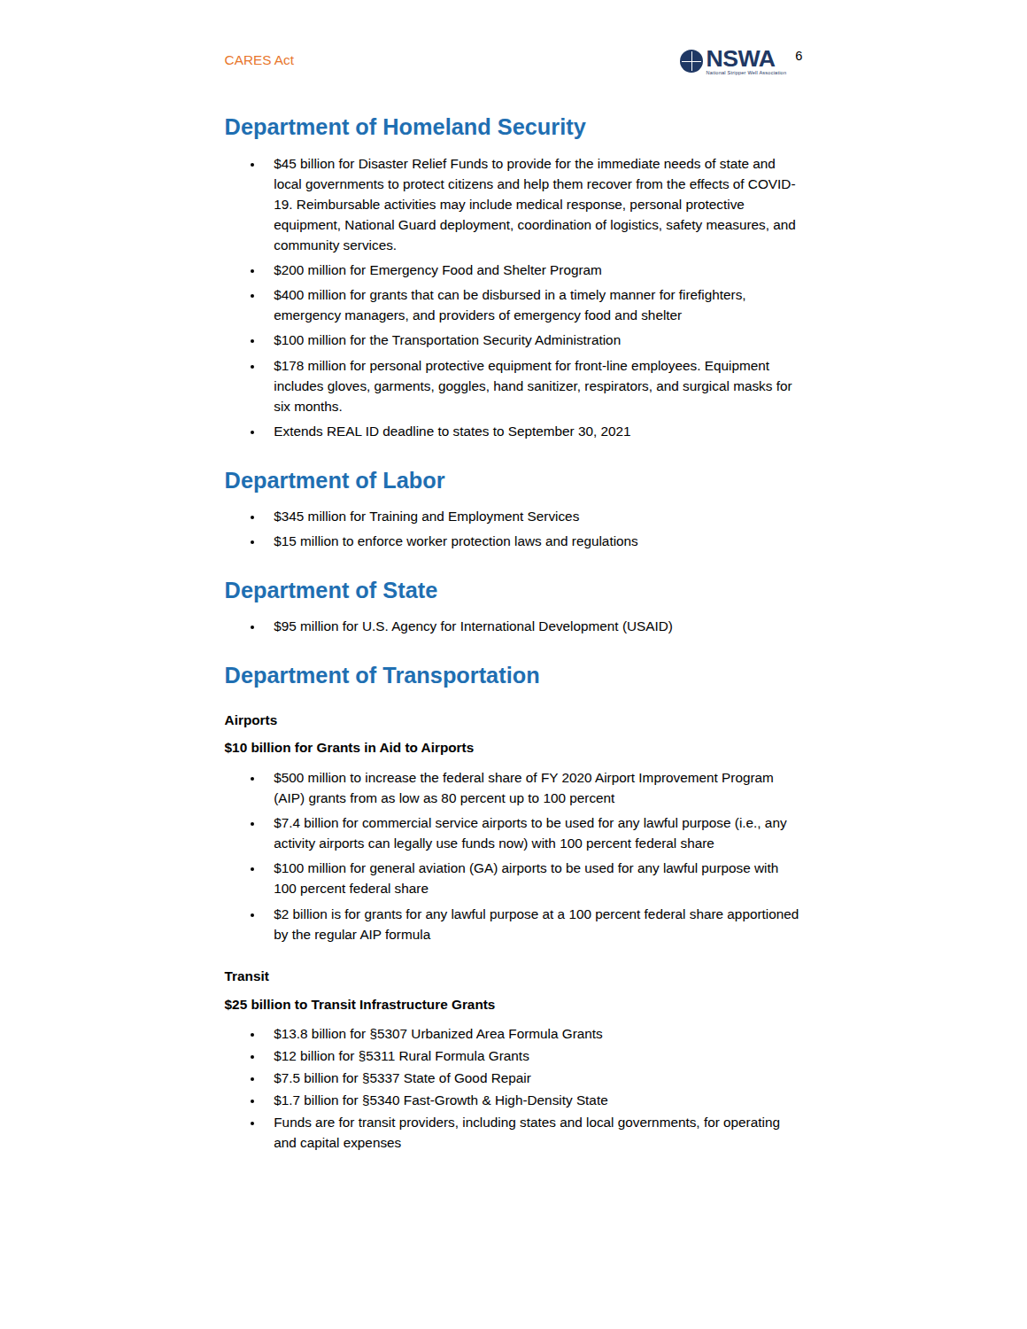CARES Act
NSWA
National Stripper Well Association
6
Department of Homeland Security
$45 billion for Disaster Relief Funds to provide for the immediate needs of state and local governments to protect citizens and help them recover from the effects of COVID-19. Reimbursable activities may include medical response, personal protective equipment, National Guard deployment, coordination of logistics, safety measures, and community services.
$200 million for Emergency Food and Shelter Program
$400 million for grants that can be disbursed in a timely manner for firefighters, emergency managers, and providers of emergency food and shelter
$100 million for the Transportation Security Administration
$178 million for personal protective equipment for front-line employees. Equipment includes gloves, garments, goggles, hand sanitizer, respirators, and surgical masks for six months.
Extends REAL ID deadline to states to September 30, 2021
Department of Labor
$345 million for Training and Employment Services
$15 million to enforce worker protection laws and regulations
Department of State
$95 million for U.S. Agency for International Development (USAID)
Department of Transportation
Airports
$10 billion for Grants in Aid to Airports
$500 million to increase the federal share of FY 2020 Airport Improvement Program (AIP) grants from as low as 80 percent up to 100 percent
$7.4 billion for commercial service airports to be used for any lawful purpose (i.e., any activity airports can legally use funds now) with 100 percent federal share
$100 million for general aviation (GA) airports to be used for any lawful purpose with 100 percent federal share
$2 billion is for grants for any lawful purpose at a 100 percent federal share apportioned by the regular AIP formula
Transit
$25 billion to Transit Infrastructure Grants
$13.8 billion for §5307 Urbanized Area Formula Grants
$12 billion for §5311 Rural Formula Grants
$7.5 billion for §5337 State of Good Repair
$1.7 billion for §5340 Fast-Growth & High-Density State
Funds are for transit providers, including states and local governments, for operating and capital expenses